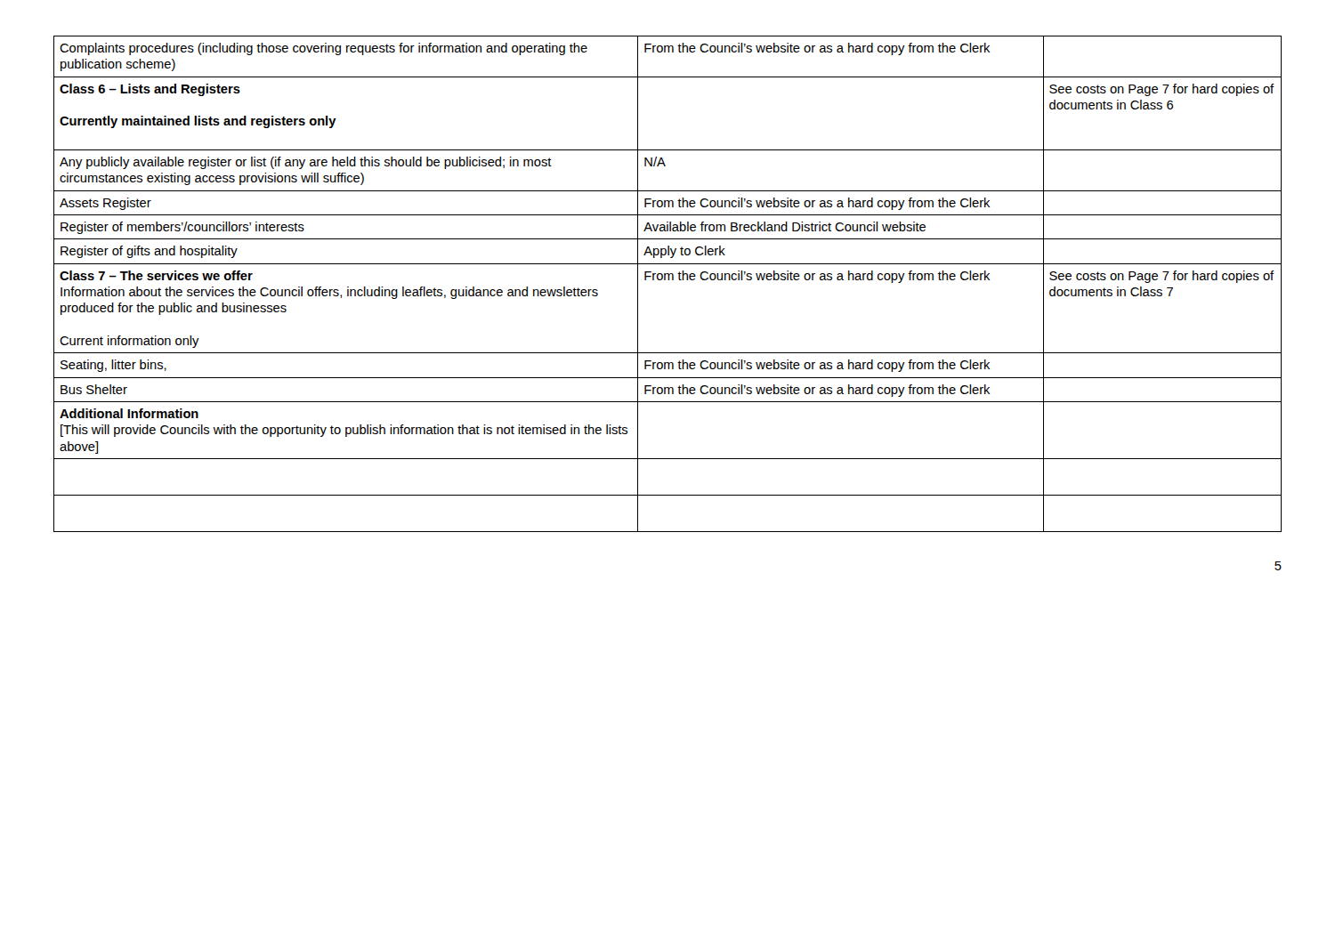| Complaints procedures (including those covering requests for information and operating the publication scheme) | From the Council’s website or as a hard copy from the Clerk | |
| Class 6 – Lists and Registers Currently maintained lists and registers only | | See costs on Page 7 for hard copies of documents in Class 6 |
| Any publicly available register or list (if any are held this should be publicised; in most circumstances existing access provisions will suffice) | N/A | |
| Assets Register | From the Council’s website or as a hard copy from the Clerk | |
| Register of members’/councillors’ interests | Available from Breckland District Council website | |
| Register of gifts and hospitality | Apply to Clerk | |
| Class 7 – The services we offer Information about the services the Council offers, including leaflets, guidance and newsletters produced for the public and businesses Current information only | From the Council’s website or as a hard copy from the Clerk | See costs on Page 7 for hard copies of documents in Class 7 |
| Seating, litter bins, | From the Council’s website or as a hard copy from the Clerk | |
| Bus Shelter | From the Council’s website or as a hard copy from the Clerk | |
| Additional Information [This will provide Councils with the opportunity to publish information that is not itemised in the lists above] | | |
5